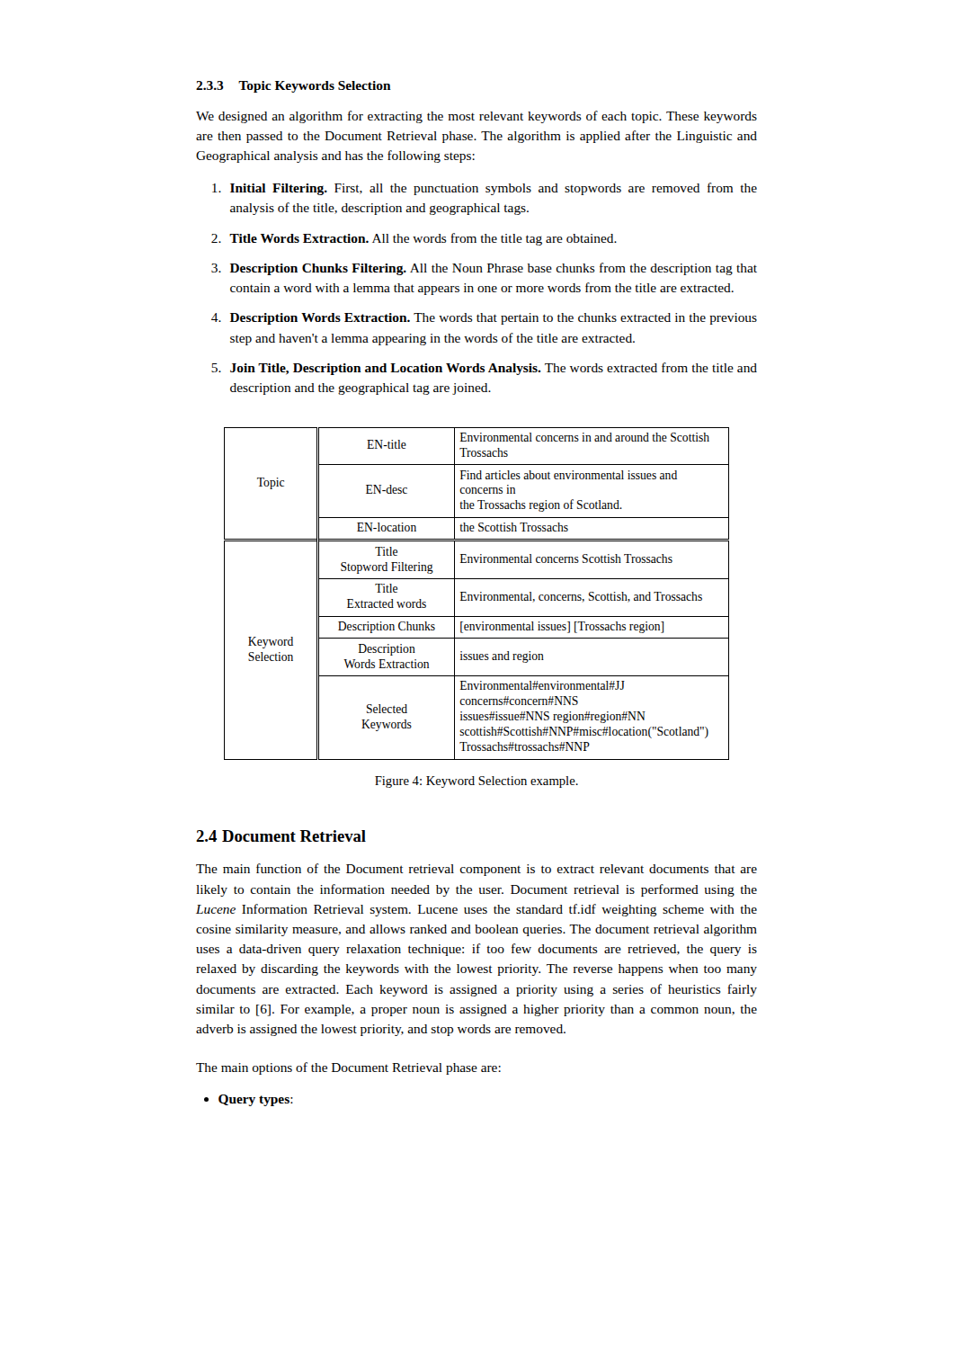2.3.3 Topic Keywords Selection
We designed an algorithm for extracting the most relevant keywords of each topic. These keywords are then passed to the Document Retrieval phase. The algorithm is applied after the Linguistic and Geographical analysis and has the following steps:
Initial Filtering. First, all the punctuation symbols and stopwords are removed from the analysis of the title, description and geographical tags.
Title Words Extraction. All the words from the title tag are obtained.
Description Chunks Filtering. All the Noun Phrase base chunks from the description tag that contain a word with a lemma that appears in one or more words from the title are extracted.
Description Words Extraction. The words that pertain to the chunks extracted in the previous step and haven't a lemma appearing in the words of the title are extracted.
Join Title, Description and Location Words Analysis. The words extracted from the title and description and the geographical tag are joined.
| Topic | EN-title | Environmental concerns in and around the Scottish Trossachs |
| EN-desc | Find articles about environmental issues and concerns in the Trossachs region of Scotland. |
| EN-location | the Scottish Trossachs |
| Keyword Selection | Title Stopword Filtering | Environmental concerns Scottish Trossachs |
| Title Extracted words | Environmental, concerns, Scottish, and Trossachs |
| Description Chunks | [environmental issues] [Trossachs region] |
| Description Words Extraction | issues and region |
| Selected Keywords | Environmental#environmental#JJ concerns#concern#NNS issues#issue#NNS region#region#NN scottish#Scottish#NNP#misc#location("Scotland") Trossachs#trossachs#NNP |
Figure 4: Keyword Selection example.
2.4 Document Retrieval
The main function of the Document retrieval component is to extract relevant documents that are likely to contain the information needed by the user. Document retrieval is performed using the Lucene Information Retrieval system. Lucene uses the standard tf.idf weighting scheme with the cosine similarity measure, and allows ranked and boolean queries. The document retrieval algorithm uses a data-driven query relaxation technique: if too few documents are retrieved, the query is relaxed by discarding the keywords with the lowest priority. The reverse happens when too many documents are extracted. Each keyword is assigned a priority using a series of heuristics fairly similar to [6]. For example, a proper noun is assigned a higher priority than a common noun, the adverb is assigned the lowest priority, and stop words are removed.
The main options of the Document Retrieval phase are:
Query types: